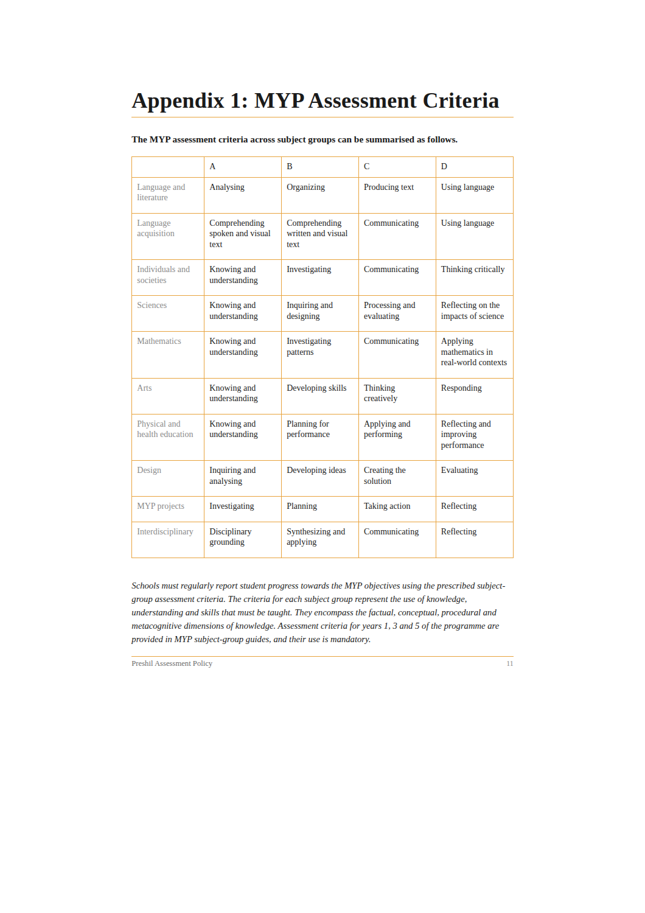Appendix 1: MYP Assessment Criteria
The MYP assessment criteria across subject groups can be summarised as follows.
| | A | B | C | D |
| --- | --- | --- | --- | --- |
| Language and literature | Analysing | Organizing | Producing text | Using language |
| Language acquisition | Comprehending spoken and visual text | Comprehending written and visual text | Communicating | Using language |
| Individuals and societies | Knowing and understanding | Investigating | Communicating | Thinking critically |
| Sciences | Knowing and understanding | Inquiring and designing | Processing and evaluating | Reflecting on the impacts of science |
| Mathematics | Knowing and understanding | Investigating patterns | Communicating | Applying mathematics in real-world contexts |
| Arts | Knowing and understanding | Developing skills | Thinking creatively | Responding |
| Physical and health education | Knowing and understanding | Planning for performance | Applying and performing | Reflecting and improving performance |
| Design | Inquiring and analysing | Developing ideas | Creating the solution | Evaluating |
| MYP projects | Investigating | Planning | Taking action | Reflecting |
| Interdisciplinary | Disciplinary grounding | Synthesizing and applying | Communicating | Reflecting |
Schools must regularly report student progress towards the MYP objectives using the prescribed subject-group assessment criteria. The criteria for each subject group represent the use of knowledge, understanding and skills that must be taught. They encompass the factual, conceptual, procedural and metacognitive dimensions of knowledge. Assessment criteria for years 1, 3 and 5 of the programme are provided in MYP subject-group guides, and their use is mandatory.
Preshil Assessment Policy 11